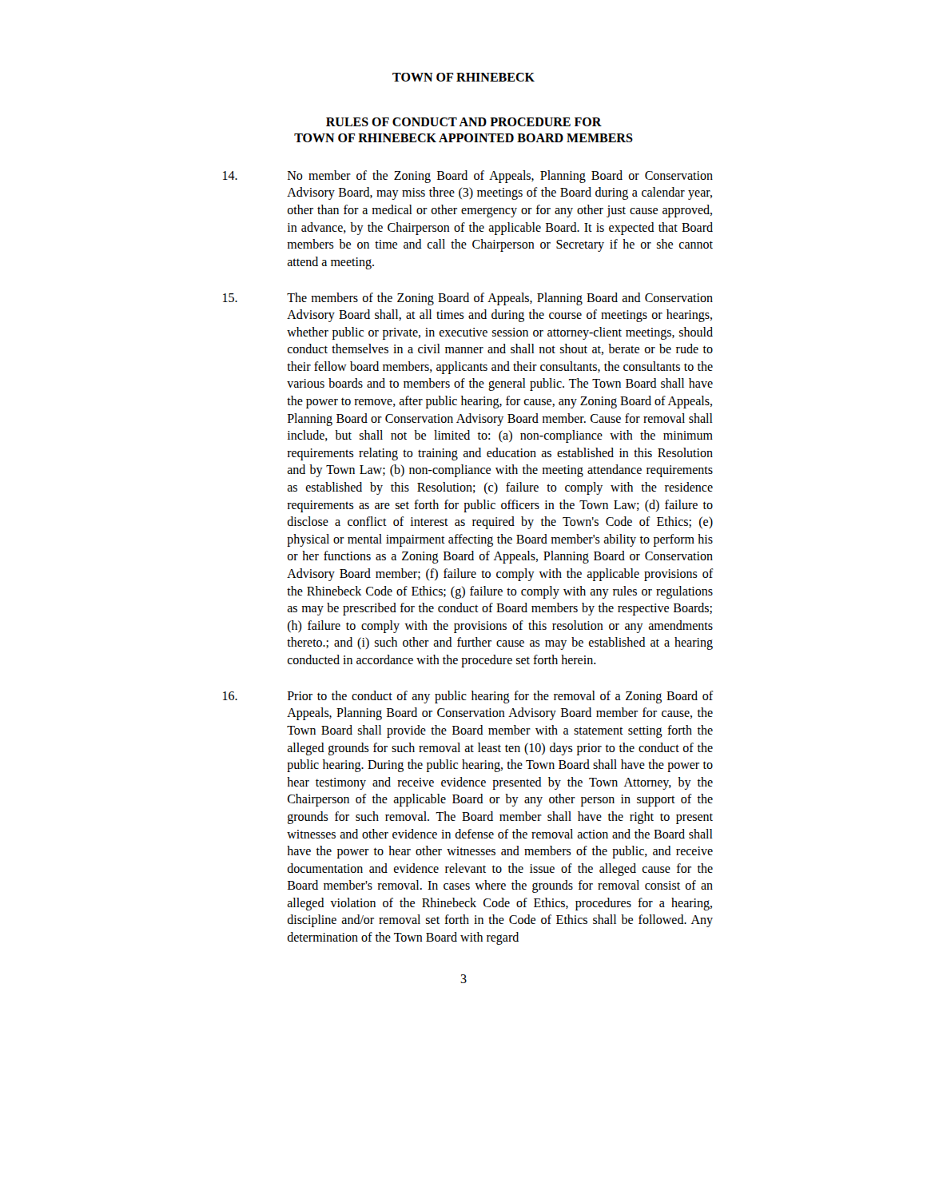TOWN OF RHINEBECK
RULES OF CONDUCT AND PROCEDURE FOR
TOWN OF RHINEBECK APPOINTED BOARD MEMBERS
14. No member of the Zoning Board of Appeals, Planning Board or Conservation Advisory Board, may miss three (3) meetings of the Board during a calendar year, other than for a medical or other emergency or for any other just cause approved, in advance, by the Chairperson of the applicable Board. It is expected that Board members be on time and call the Chairperson or Secretary if he or she cannot attend a meeting.
15. The members of the Zoning Board of Appeals, Planning Board and Conservation Advisory Board shall, at all times and during the course of meetings or hearings, whether public or private, in executive session or attorney-client meetings, should conduct themselves in a civil manner and shall not shout at, berate or be rude to their fellow board members, applicants and their consultants, the consultants to the various boards and to members of the general public. The Town Board shall have the power to remove, after public hearing, for cause, any Zoning Board of Appeals, Planning Board or Conservation Advisory Board member. Cause for removal shall include, but shall not be limited to: (a) non-compliance with the minimum requirements relating to training and education as established in this Resolution and by Town Law; (b) non-compliance with the meeting attendance requirements as established by this Resolution; (c) failure to comply with the residence requirements as are set forth for public officers in the Town Law; (d) failure to disclose a conflict of interest as required by the Town's Code of Ethics; (e) physical or mental impairment affecting the Board member's ability to perform his or her functions as a Zoning Board of Appeals, Planning Board or Conservation Advisory Board member; (f) failure to comply with the applicable provisions of the Rhinebeck Code of Ethics; (g) failure to comply with any rules or regulations as may be prescribed for the conduct of Board members by the respective Boards; (h) failure to comply with the provisions of this resolution or any amendments thereto.; and (i) such other and further cause as may be established at a hearing conducted in accordance with the procedure set forth herein.
16. Prior to the conduct of any public hearing for the removal of a Zoning Board of Appeals, Planning Board or Conservation Advisory Board member for cause, the Town Board shall provide the Board member with a statement setting forth the alleged grounds for such removal at least ten (10) days prior to the conduct of the public hearing. During the public hearing, the Town Board shall have the power to hear testimony and receive evidence presented by the Town Attorney, by the Chairperson of the applicable Board or by any other person in support of the grounds for such removal. The Board member shall have the right to present witnesses and other evidence in defense of the removal action and the Board shall have the power to hear other witnesses and members of the public, and receive documentation and evidence relevant to the issue of the alleged cause for the Board member's removal. In cases where the grounds for removal consist of an alleged violation of the Rhinebeck Code of Ethics, procedures for a hearing, discipline and/or removal set forth in the Code of Ethics shall be followed. Any determination of the Town Board with regard
3